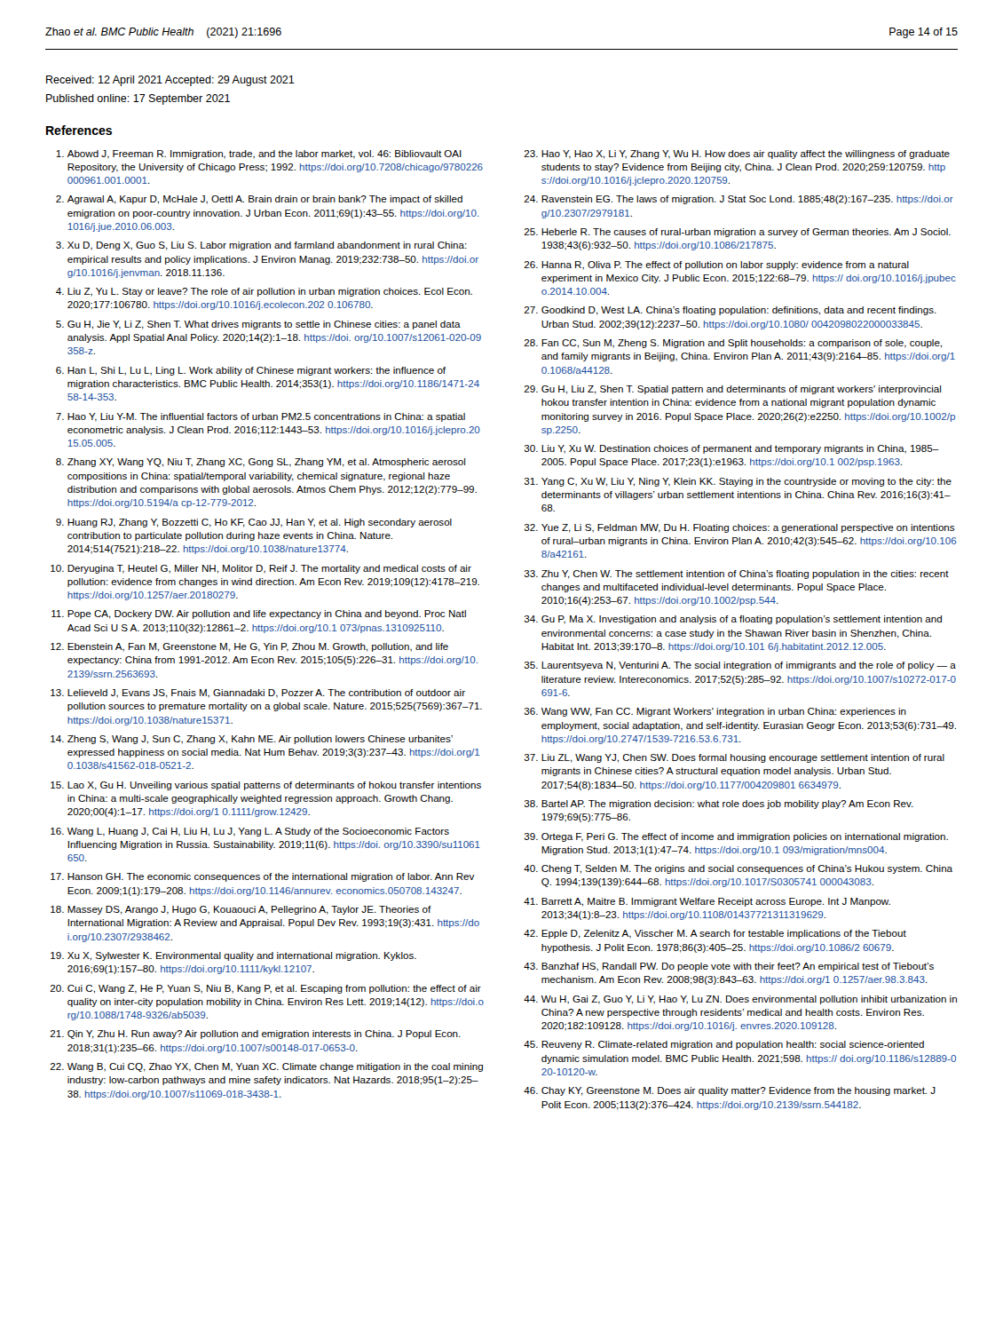Zhao et al. BMC Public Health (2021) 21:1696
Page 14 of 15
Received: 12 April 2021 Accepted: 29 August 2021
Published online: 17 September 2021
References
Abowd J, Freeman R. Immigration, trade, and the labor market, vol. 46: Bibliovault OAI Repository, the University of Chicago Press; 1992. https://doi.org/10.7208/chicago/9780226000961.001.0001.
Agrawal A, Kapur D, McHale J, Oettl A. Brain drain or brain bank? The impact of skilled emigration on poor-country innovation. J Urban Econ. 2011;69(1):43–55. https://doi.org/10.1016/j.jue.2010.06.003.
Xu D, Deng X, Guo S, Liu S. Labor migration and farmland abandonment in rural China: empirical results and policy implications. J Environ Manag. 2019;232:738–50. https://doi.org/10.1016/j.jenvman. 2018.11.136.
Liu Z, Yu L. Stay or leave? The role of air pollution in urban migration choices. Ecol Econ. 2020;177:106780. https://doi.org/10.1016/j.ecolecon.202 0.106780.
Gu H, Jie Y, Li Z, Shen T. What drives migrants to settle in Chinese cities: a panel data analysis. Appl Spatial Anal Policy. 2020;14(2):1–18. https://doi. org/10.1007/s12061-020-09358-z.
Han L, Shi L, Lu L, Ling L. Work ability of Chinese migrant workers: the influence of migration characteristics. BMC Public Health. 2014;353(1). https://doi.org/10.1186/1471-2458-14-353.
Hao Y, Liu Y-M. The influential factors of urban PM2.5 concentrations in China: a spatial econometric analysis. J Clean Prod. 2016;112:1443–53. https://doi.org/10.1016/j.jclepro.2015.05.005.
Zhang XY, Wang YQ, Niu T, Zhang XC, Gong SL, Zhang YM, et al. Atmospheric aerosol compositions in China: spatial/temporal variability, chemical signature, regional haze distribution and comparisons with global aerosols. Atmos Chem Phys. 2012;12(2):779–99. https://doi.org/10.5194/a cp-12-779-2012.
Huang RJ, Zhang Y, Bozzetti C, Ho KF, Cao JJ, Han Y, et al. High secondary aerosol contribution to particulate pollution during haze events in China. Nature. 2014;514(7521):218–22. https://doi.org/10.1038/nature13774.
Deryugina T, Heutel G, Miller NH, Molitor D, Reif J. The mortality and medical costs of air pollution: evidence from changes in wind direction. Am Econ Rev. 2019;109(12):4178–219. https://doi.org/10.1257/aer.20180279.
Pope CA, Dockery DW. Air pollution and life expectancy in China and beyond. Proc Natl Acad Sci U S A. 2013;110(32):12861–2. https://doi.org/10.1 073/pnas.1310925110.
Ebenstein A, Fan M, Greenstone M, He G, Yin P, Zhou M. Growth, pollution, and life expectancy: China from 1991-2012. Am Econ Rev. 2015;105(5):226–31. https://doi.org/10.2139/ssrn.2563693.
Lelieveld J, Evans JS, Fnais M, Giannadaki D, Pozzer A. The contribution of outdoor air pollution sources to premature mortality on a global scale. Nature. 2015;525(7569):367–71. https://doi.org/10.1038/nature15371.
Zheng S, Wang J, Sun C, Zhang X, Kahn ME. Air pollution lowers Chinese urbanites’ expressed happiness on social media. Nat Hum Behav. 2019;3(3):237–43. https://doi.org/10.1038/s41562-018-0521-2.
Lao X, Gu H. Unveiling various spatial patterns of determinants of hokou transfer intentions in China: a multi-scale geographically weighted regression approach. Growth Chang. 2020;00(4):1–17. https://doi.org/1 0.1111/grow.12429.
Wang L, Huang J, Cai H, Liu H, Lu J, Yang L. A Study of the Socioeconomic Factors Influencing Migration in Russia. Sustainability. 2019;11(6). https://doi. org/10.3390/su11061650.
Hanson GH. The economic consequences of the international migration of labor. Ann Rev Econ. 2009;1(1):179–208. https://doi.org/10.1146/annurev. economics.050708.143247.
Massey DS, Arango J, Hugo G, Kouaouci A, Pellegrino A, Taylor JE. Theories of International Migration: A Review and Appraisal. Popul Dev Rev. 1993;19(3):431. https://doi.org/10.2307/2938462.
Xu X, Sylwester K. Environmental quality and international migration. Kyklos. 2016;69(1):157–80. https://doi.org/10.1111/kykl.12107.
Cui C, Wang Z, He P, Yuan S, Niu B, Kang P, et al. Escaping from pollution: the effect of air quality on inter-city population mobility in China. Environ Res Lett. 2019;14(12). https://doi.org/10.1088/1748-9326/ab5039.
Qin Y, Zhu H. Run away? Air pollution and emigration interests in China. J Popul Econ. 2018;31(1):235–66. https://doi.org/10.1007/s00148-017-0653-0.
Wang B, Cui CQ, Zhao YX, Chen M, Yuan XC. Climate change mitigation in the coal mining industry: low-carbon pathways and mine safety indicators. Nat Hazards. 2018;95(1–2):25–38. https://doi.org/10.1007/s11069-018-3438-1.
Hao Y, Hao X, Li Y, Zhang Y, Wu H. How does air quality affect the willingness of graduate students to stay? Evidence from Beijing city, China. J Clean Prod. 2020;259:120759. https://doi.org/10.1016/j.jclepro.2020.120759.
Ravenstein EG. The laws of migration. J Stat Soc Lond. 1885;48(2):167–235. https://doi.org/10.2307/2979181.
Heberle R. The causes of rural-urban migration a survey of German theories. Am J Sociol. 1938;43(6):932–50. https://doi.org/10.1086/217875.
Hanna R, Oliva P. The effect of pollution on labor supply: evidence from a natural experiment in Mexico City. J Public Econ. 2015;122:68–79. https:// doi.org/10.1016/j.jpubeco.2014.10.004.
Goodkind D, West LA. China’s floating population: definitions, data and recent findings. Urban Stud. 2002;39(12):2237–50. https://doi.org/10.1080/ 0042098022000033845.
Fan CC, Sun M, Zheng S. Migration and Split households: a comparison of sole, couple, and family migrants in Beijing, China. Environ Plan A. 2011;43(9):2164–85. https://doi.org/10.1068/a44128.
Gu H, Liu Z, Shen T. Spatial pattern and determinants of migrant workers' interprovincial hokou transfer intention in China: evidence from a national migrant population dynamic monitoring survey in 2016. Popul Space Place. 2020;26(2):e2250. https://doi.org/10.1002/psp.2250.
Liu Y, Xu W. Destination choices of permanent and temporary migrants in China, 1985–2005. Popul Space Place. 2017;23(1):e1963. https://doi.org/10.1 002/psp.1963.
Yang C, Xu W, Liu Y, Ning Y, Klein KK. Staying in the countryside or moving to the city: the determinants of villagers’ urban settlement intentions in China. China Rev. 2016;16(3):41–68.
Yue Z, Li S, Feldman MW, Du H. Floating choices: a generational perspective on intentions of rural–urban migrants in China. Environ Plan A. 2010;42(3):545–62. https://doi.org/10.1068/a42161.
Zhu Y, Chen W. The settlement intention of China’s floating population in the cities: recent changes and multifaceted individual-level determinants. Popul Space Place. 2010;16(4):253–67. https://doi.org/10.1002/psp.544.
Gu P, Ma X. Investigation and analysis of a floating population’s settlement intention and environmental concerns: a case study in the Shawan River basin in Shenzhen, China. Habitat Int. 2013;39:170–8. https://doi.org/10.101 6/j.habitatint.2012.12.005.
Laurentsyeva N, Venturini A. The social integration of immigrants and the role of policy — a literature review. Intereconomics. 2017;52(5):285–92. https://doi.org/10.1007/s10272-017-0691-6.
Wang WW, Fan CC. Migrant Workers' integration in urban China: experiences in employment, social adaptation, and self-identity. Eurasian Geogr Econ. 2013;53(6):731–49. https://doi.org/10.2747/1539-7216.53.6.731.
Liu ZL, Wang YJ, Chen SW. Does formal housing encourage settlement intention of rural migrants in Chinese cities? A structural equation model analysis. Urban Stud. 2017;54(8):1834–50. https://doi.org/10.1177/004209801 6634979.
Bartel AP. The migration decision: what role does job mobility play? Am Econ Rev. 1979;69(5):775–86.
Ortega F, Peri G. The effect of income and immigration policies on international migration. Migration Stud. 2013;1(1):47–74. https://doi.org/10.1 093/migration/mns004.
Cheng T, Selden M. The origins and social consequences of China’s Hukou system. China Q. 1994;139(139):644–68. https://doi.org/10.1017/S0305741 000043083.
Barrett A, Maitre B. Immigrant Welfare Receipt across Europe. Int J Manpow. 2013;34(1):8–23. https://doi.org/10.1108/01437721311319629.
Epple D, Zelenitz A, Visscher M. A search for testable implications of the Tiebout hypothesis. J Polit Econ. 1978;86(3):405–25. https://doi.org/10.1086/2 60679.
Banzhaf HS, Randall PW. Do people vote with their feet? An empirical test of Tiebout’s mechanism. Am Econ Rev. 2008;98(3):843–63. https://doi.org/1 0.1257/aer.98.3.843.
Wu H, Gai Z, Guo Y, Li Y, Hao Y, Lu ZN. Does environmental pollution inhibit urbanization in China? A new perspective through residents’ medical and health costs. Environ Res. 2020;182:109128. https://doi.org/10.1016/j. envres.2020.109128.
Reuveny R. Climate-related migration and population health: social science-oriented dynamic simulation model. BMC Public Health. 2021;598. https:// doi.org/10.1186/s12889-020-10120-w.
Chay KY, Greenstone M. Does air quality matter? Evidence from the housing market. J Polit Econ. 2005;113(2):376–424. https://doi.org/10.2139/ssrn.544182.